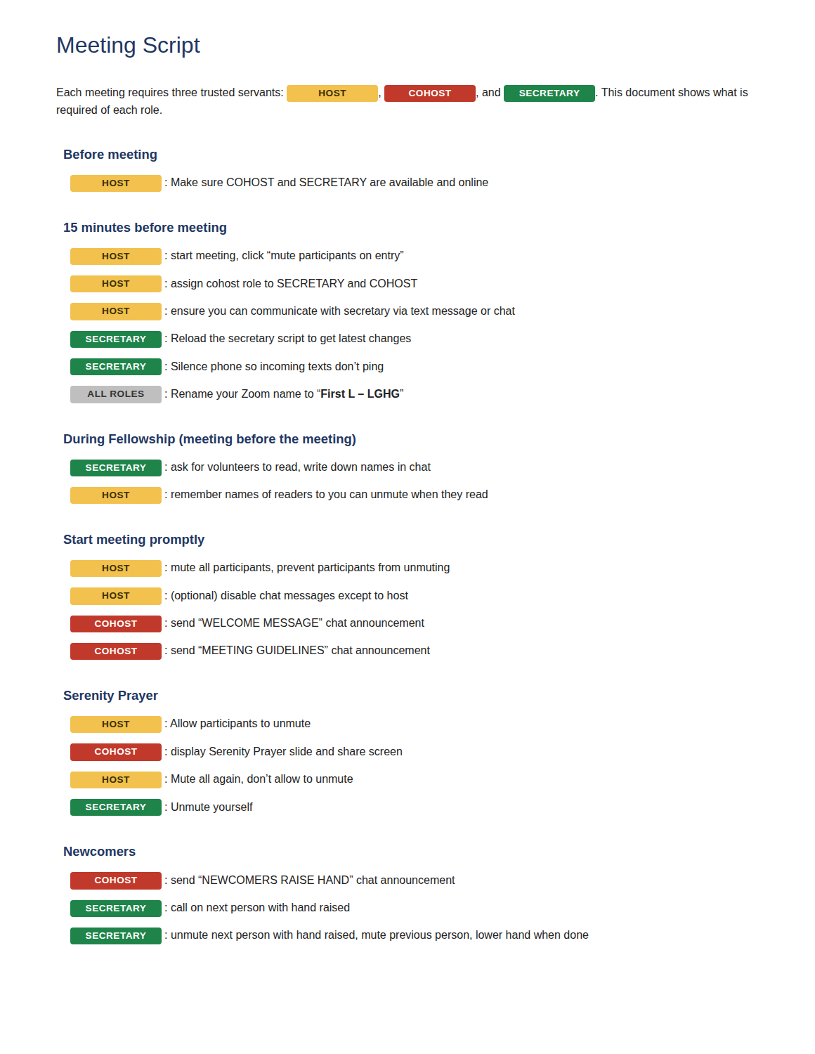Meeting Script
Each meeting requires three trusted servants: HOST, COHOST, and SECRETARY. This document shows what is required of each role.
Before meeting
HOST: Make sure COHOST and SECRETARY are available and online
15 minutes before meeting
HOST: start meeting, click “mute participants on entry”
HOST: assign cohost role to SECRETARY and COHOST
HOST: ensure you can communicate with secretary via text message or chat
SECRETARY: Reload the secretary script to get latest changes
SECRETARY: Silence phone so incoming texts don’t ping
ALL ROLES: Rename your Zoom name to “First L – LGHG”
During Fellowship (meeting before the meeting)
SECRETARY: ask for volunteers to read, write down names in chat
HOST: remember names of readers to you can unmute when they read
Start meeting promptly
HOST: mute all participants, prevent participants from unmuting
HOST: (optional) disable chat messages except to host
COHOST: send “WELCOME MESSAGE” chat announcement
COHOST: send “MEETING GUIDELINES” chat announcement
Serenity Prayer
HOST: Allow participants to unmute
COHOST: display Serenity Prayer slide and share screen
HOST: Mute all again, don’t allow to unmute
SECRETARY: Unmute yourself
Newcomers
COHOST: send “NEWCOMERS RAISE HAND” chat announcement
SECRETARY: call on next person with hand raised
SECRETARY: unmute next person with hand raised, mute previous person, lower hand when done